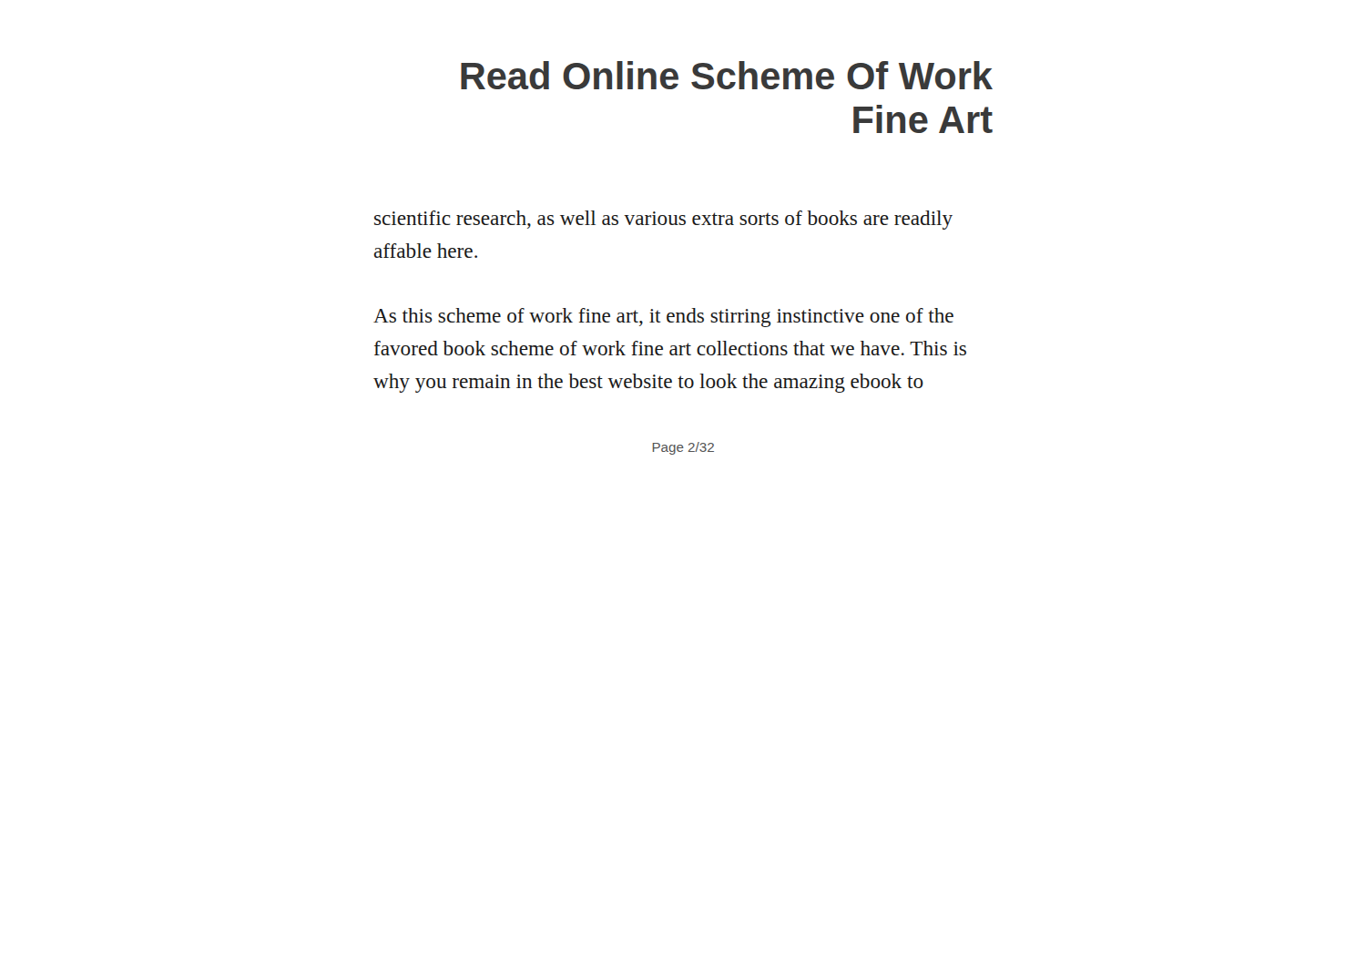Read Online Scheme Of Work Fine Art
scientific research, as well as various extra sorts of books are readily affable here.
As this scheme of work fine art, it ends stirring instinctive one of the favored book scheme of work fine art collections that we have. This is why you remain in the best website to look the amazing ebook to
Page 2/32